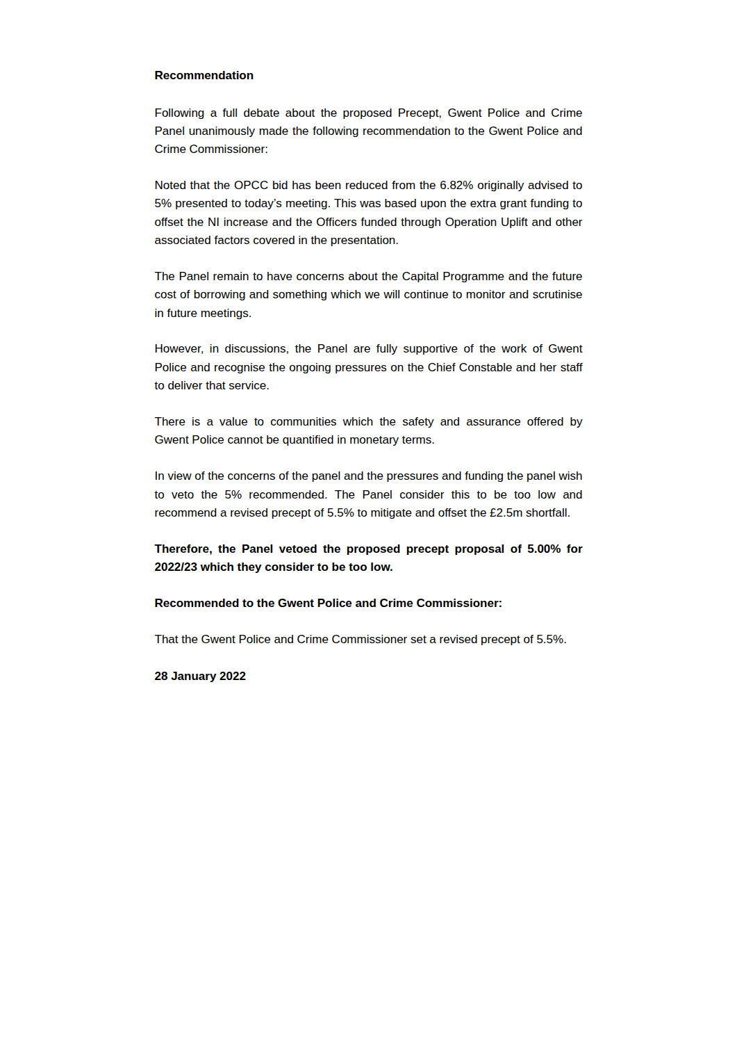Recommendation
Following a full debate about the proposed Precept, Gwent Police and Crime Panel unanimously made the following recommendation to the Gwent Police and Crime Commissioner:
Noted that the OPCC bid has been reduced from the 6.82% originally advised to 5% presented to today’s meeting. This was based upon the extra grant funding to offset the NI increase and the Officers funded through Operation Uplift and other associated factors covered in the presentation.
The Panel remain to have concerns about the Capital Programme and the future cost of borrowing and something which we will continue to monitor and scrutinise in future meetings.
However, in discussions, the Panel are fully supportive of the work of Gwent Police and recognise the ongoing pressures on the Chief Constable and her staff to deliver that service.
There is a value to communities which the safety and assurance offered by Gwent Police cannot be quantified in monetary terms.
In view of the concerns of the panel and the pressures and funding the panel wish to veto the 5% recommended. The Panel consider this to be too low and recommend a revised precept of 5.5% to mitigate and offset the £2.5m shortfall.
Therefore, the Panel vetoed the proposed precept proposal of 5.00% for 2022/23 which they consider to be too low.
Recommended to the Gwent Police and Crime Commissioner:
That the Gwent Police and Crime Commissioner set a revised precept of 5.5%.
28 January 2022